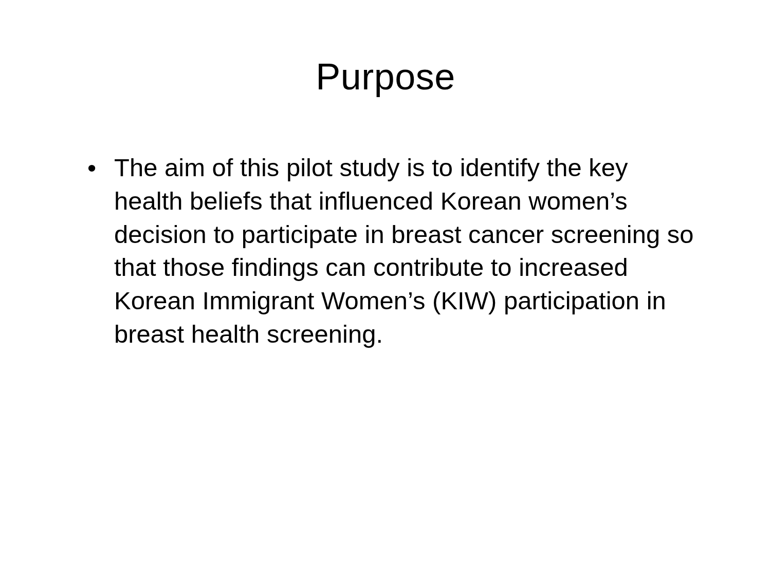Purpose
The aim of this pilot study is to identify the key health beliefs that influenced Korean women’s decision to participate in breast cancer screening so that those findings can contribute to increased Korean Immigrant Women’s (KIW) participation in breast health screening.